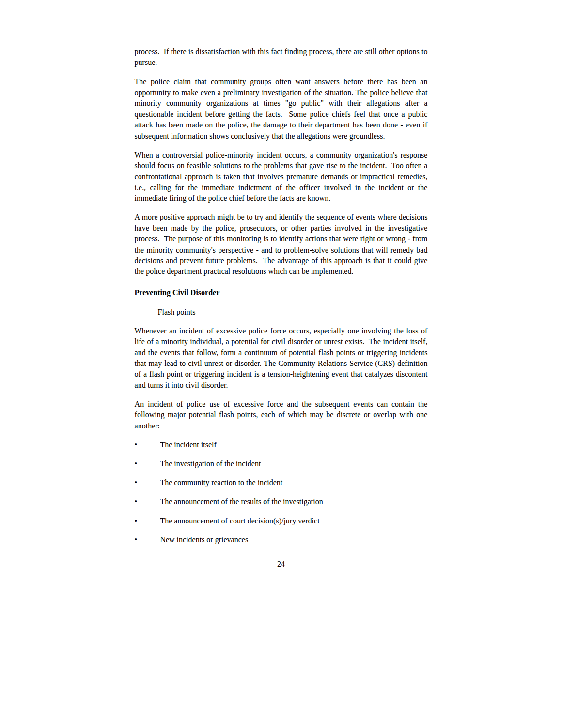process. If there is dissatisfaction with this fact finding process, there are still other options to pursue.
The police claim that community groups often want answers before there has been an opportunity to make even a preliminary investigation of the situation. The police believe that minority community organizations at times "go public" with their allegations after a questionable incident before getting the facts. Some police chiefs feel that once a public attack has been made on the police, the damage to their department has been done - even if subsequent information shows conclusively that the allegations were groundless.
When a controversial police-minority incident occurs, a community organization's response should focus on feasible solutions to the problems that gave rise to the incident. Too often a confrontational approach is taken that involves premature demands or impractical remedies, i.e., calling for the immediate indictment of the officer involved in the incident or the immediate firing of the police chief before the facts are known.
A more positive approach might be to try and identify the sequence of events where decisions have been made by the police, prosecutors, or other parties involved in the investigative process. The purpose of this monitoring is to identify actions that were right or wrong - from the minority community's perspective - and to problem-solve solutions that will remedy bad decisions and prevent future problems. The advantage of this approach is that it could give the police department practical resolutions which can be implemented.
Preventing Civil Disorder
Flash points
Whenever an incident of excessive police force occurs, especially one involving the loss of life of a minority individual, a potential for civil disorder or unrest exists. The incident itself, and the events that follow, form a continuum of potential flash points or triggering incidents that may lead to civil unrest or disorder. The Community Relations Service (CRS) definition of a flash point or triggering incident is a tension-heightening event that catalyzes discontent and turns it into civil disorder.
An incident of police use of excessive force and the subsequent events can contain the following major potential flash points, each of which may be discrete or overlap with one another:
•The incident itself
•The investigation of the incident
•The community reaction to the incident
•The announcement of the results of the investigation
•The announcement of court decision(s)/jury verdict
•New incidents or grievances
24